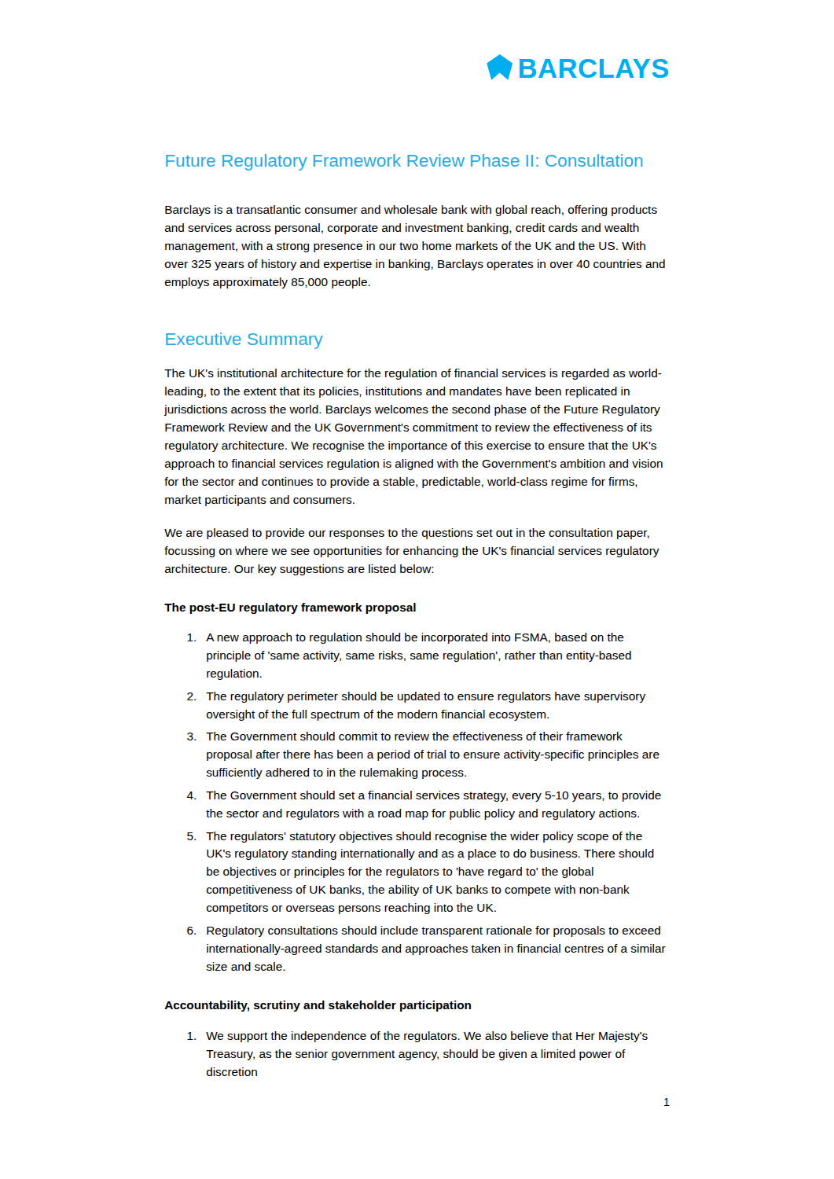BARCLAYS
Future Regulatory Framework Review Phase II: Consultation
Barclays is a transatlantic consumer and wholesale bank with global reach, offering products and services across personal, corporate and investment banking, credit cards and wealth management, with a strong presence in our two home markets of the UK and the US. With over 325 years of history and expertise in banking, Barclays operates in over 40 countries and employs approximately 85,000 people.
Executive Summary
The UK's institutional architecture for the regulation of financial services is regarded as world-leading, to the extent that its policies, institutions and mandates have been replicated in jurisdictions across the world. Barclays welcomes the second phase of the Future Regulatory Framework Review and the UK Government's commitment to review the effectiveness of its regulatory architecture. We recognise the importance of this exercise to ensure that the UK's approach to financial services regulation is aligned with the Government's ambition and vision for the sector and continues to provide a stable, predictable, world-class regime for firms, market participants and consumers.
We are pleased to provide our responses to the questions set out in the consultation paper, focussing on where we see opportunities for enhancing the UK's financial services regulatory architecture. Our key suggestions are listed below:
The post-EU regulatory framework proposal
A new approach to regulation should be incorporated into FSMA, based on the principle of 'same activity, same risks, same regulation', rather than entity-based regulation.
The regulatory perimeter should be updated to ensure regulators have supervisory oversight of the full spectrum of the modern financial ecosystem.
The Government should commit to review the effectiveness of their framework proposal after there has been a period of trial to ensure activity-specific principles are sufficiently adhered to in the rulemaking process.
The Government should set a financial services strategy, every 5-10 years, to provide the sector and regulators with a road map for public policy and regulatory actions.
The regulators' statutory objectives should recognise the wider policy scope of the UK's regulatory standing internationally and as a place to do business. There should be objectives or principles for the regulators to 'have regard to' the global competitiveness of UK banks, the ability of UK banks to compete with non-bank competitors or overseas persons reaching into the UK.
Regulatory consultations should include transparent rationale for proposals to exceed internationally-agreed standards and approaches taken in financial centres of a similar size and scale.
Accountability, scrutiny and stakeholder participation
We support the independence of the regulators. We also believe that Her Majesty's Treasury, as the senior government agency, should be given a limited power of discretion
1